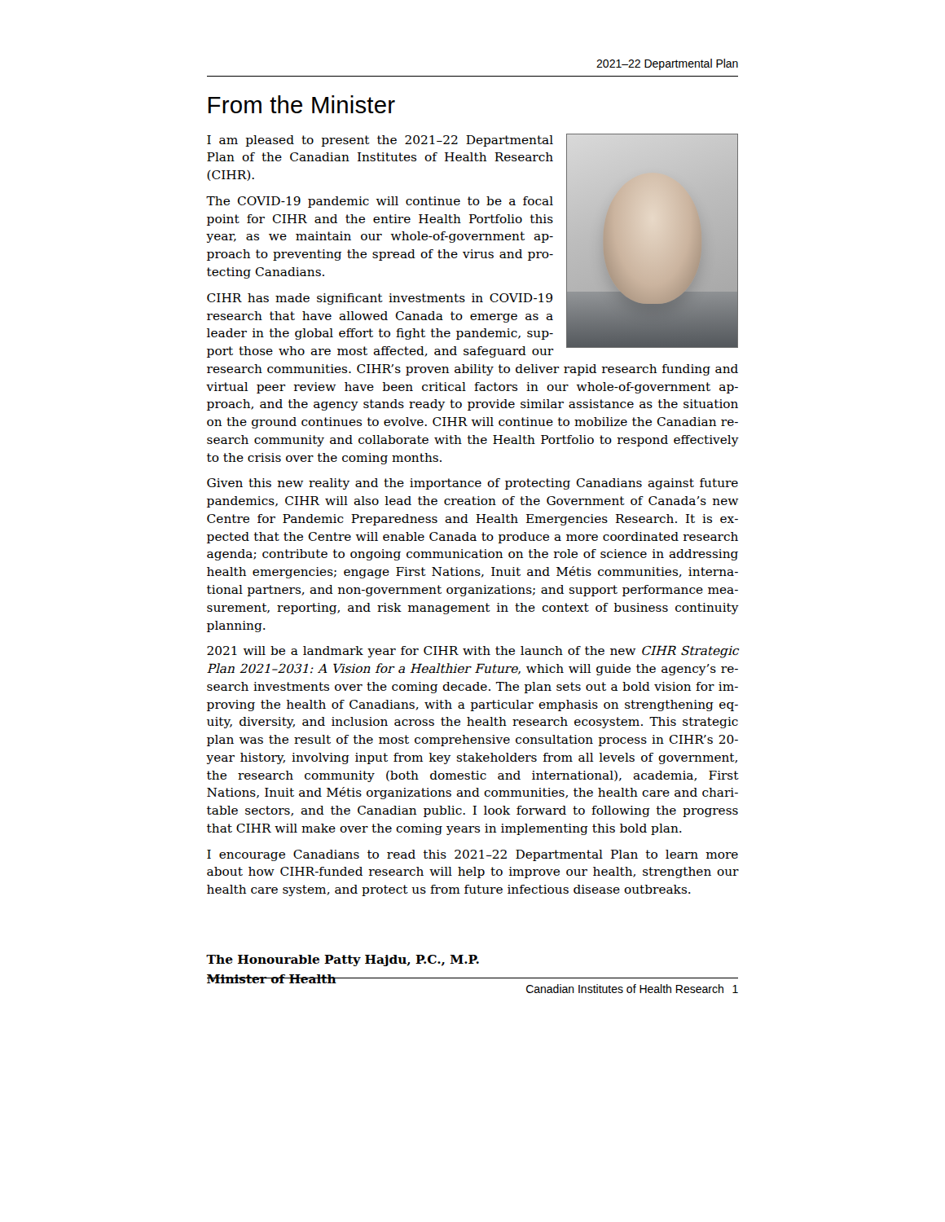2021–22 Departmental Plan
From the Minister
I am pleased to present the 2021–22 Departmental Plan of the Canadian Institutes of Health Research (CIHR).
The COVID-19 pandemic will continue to be a focal point for CIHR and the entire Health Portfolio this year, as we maintain our whole-of-government approach to preventing the spread of the virus and protecting Canadians.
CIHR has made significant investments in COVID-19 research that have allowed Canada to emerge as a leader in the global effort to fight the pandemic, support those who are most affected, and safeguard our research communities. CIHR’s proven ability to deliver rapid research funding and virtual peer review have been critical factors in our whole-of-government approach, and the agency stands ready to provide similar assistance as the situation on the ground continues to evolve. CIHR will continue to mobilize the Canadian research community and collaborate with the Health Portfolio to respond effectively to the crisis over the coming months.
Given this new reality and the importance of protecting Canadians against future pandemics, CIHR will also lead the creation of the Government of Canada’s new Centre for Pandemic Preparedness and Health Emergencies Research. It is expected that the Centre will enable Canada to produce a more coordinated research agenda; contribute to ongoing communication on the role of science in addressing health emergencies; engage First Nations, Inuit and Métis communities, international partners, and non-government organizations; and support performance measurement, reporting, and risk management in the context of business continuity planning.
2021 will be a landmark year for CIHR with the launch of the new CIHR Strategic Plan 2021–2031: A Vision for a Healthier Future, which will guide the agency’s research investments over the coming decade. The plan sets out a bold vision for improving the health of Canadians, with a particular emphasis on strengthening equity, diversity, and inclusion across the health research ecosystem. This strategic plan was the result of the most comprehensive consultation process in CIHR’s 20-year history, involving input from key stakeholders from all levels of government, the research community (both domestic and international), academia, First Nations, Inuit and Métis organizations and communities, the health care and charitable sectors, and the Canadian public. I look forward to following the progress that CIHR will make over the coming years in implementing this bold plan.
I encourage Canadians to read this 2021–22 Departmental Plan to learn more about how CIHR-funded research will help to improve our health, strengthen our health care system, and protect us from future infectious disease outbreaks.
The Honourable Patty Hajdu, P.C., M.P.
Minister of Health
Canadian Institutes of Health Research 1